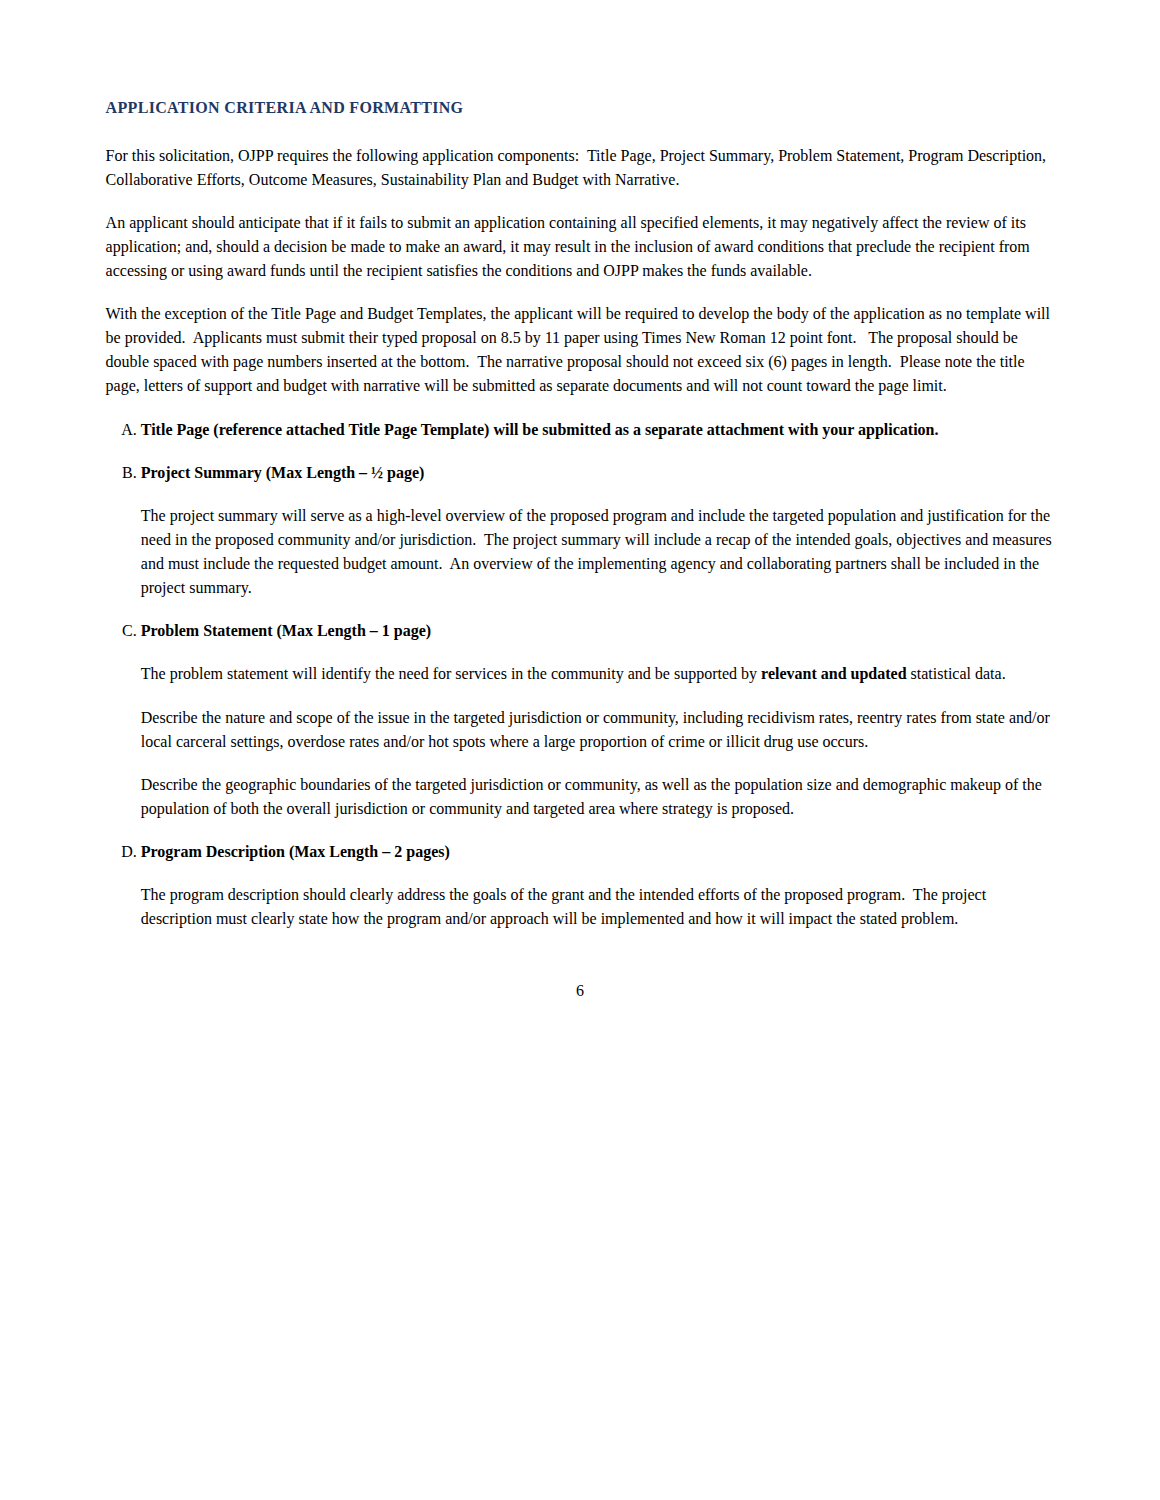APPLICATION CRITERIA AND FORMATTING
For this solicitation, OJPP requires the following application components: Title Page, Project Summary, Problem Statement, Program Description, Collaborative Efforts, Outcome Measures, Sustainability Plan and Budget with Narrative.
An applicant should anticipate that if it fails to submit an application containing all specified elements, it may negatively affect the review of its application; and, should a decision be made to make an award, it may result in the inclusion of award conditions that preclude the recipient from accessing or using award funds until the recipient satisfies the conditions and OJPP makes the funds available.
With the exception of the Title Page and Budget Templates, the applicant will be required to develop the body of the application as no template will be provided. Applicants must submit their typed proposal on 8.5 by 11 paper using Times New Roman 12 point font. The proposal should be double spaced with page numbers inserted at the bottom. The narrative proposal should not exceed six (6) pages in length. Please note the title page, letters of support and budget with narrative will be submitted as separate documents and will not count toward the page limit.
Title Page (reference attached Title Page Template) will be submitted as a separate attachment with your application.
Project Summary (Max Length – ½ page)
The project summary will serve as a high-level overview of the proposed program and include the targeted population and justification for the need in the proposed community and/or jurisdiction. The project summary will include a recap of the intended goals, objectives and measures and must include the requested budget amount. An overview of the implementing agency and collaborating partners shall be included in the project summary.
Problem Statement (Max Length – 1 page)
The problem statement will identify the need for services in the community and be supported by relevant and updated statistical data.
Describe the nature and scope of the issue in the targeted jurisdiction or community, including recidivism rates, reentry rates from state and/or local carceral settings, overdose rates and/or hot spots where a large proportion of crime or illicit drug use occurs.
Describe the geographic boundaries of the targeted jurisdiction or community, as well as the population size and demographic makeup of the population of both the overall jurisdiction or community and targeted area where strategy is proposed.
Program Description (Max Length – 2 pages)
The program description should clearly address the goals of the grant and the intended efforts of the proposed program. The project description must clearly state how the program and/or approach will be implemented and how it will impact the stated problem.
6